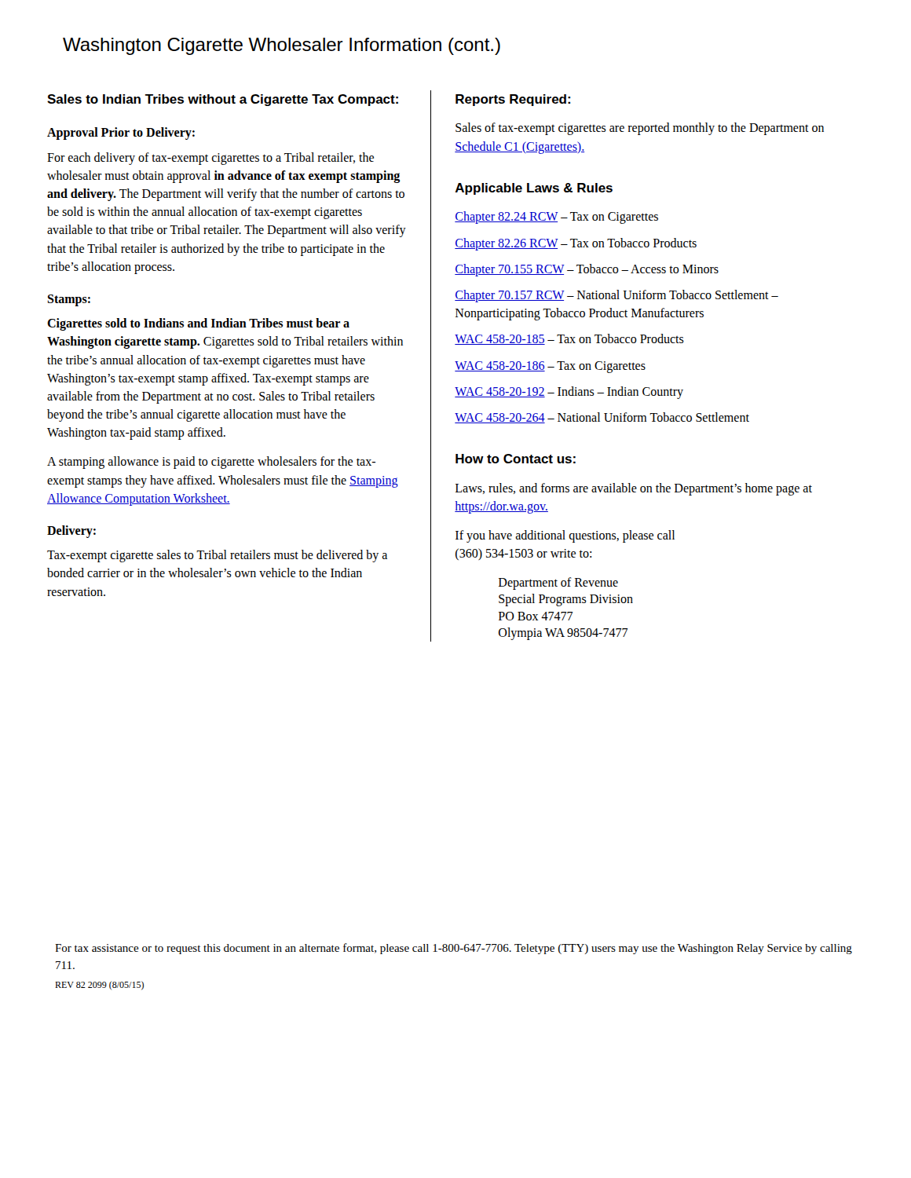Washington Cigarette Wholesaler Information (cont.)
Sales to Indian Tribes without a Cigarette Tax Compact:
Approval Prior to Delivery:
For each delivery of tax-exempt cigarettes to a Tribal retailer, the wholesaler must obtain approval in advance of tax exempt stamping and delivery. The Department will verify that the number of cartons to be sold is within the annual allocation of tax-exempt cigarettes available to that tribe or Tribal retailer. The Department will also verify that the Tribal retailer is authorized by the tribe to participate in the tribe’s allocation process.
Stamps:
Cigarettes sold to Indians and Indian Tribes must bear a Washington cigarette stamp. Cigarettes sold to Tribal retailers within the tribe’s annual allocation of tax-exempt cigarettes must have Washington’s tax-exempt stamp affixed. Tax-exempt stamps are available from the Department at no cost. Sales to Tribal retailers beyond the tribe’s annual cigarette allocation must have the Washington tax-paid stamp affixed.
A stamping allowance is paid to cigarette wholesalers for the tax-exempt stamps they have affixed. Wholesalers must file the Stamping Allowance Computation Worksheet.
Delivery:
Tax-exempt cigarette sales to Tribal retailers must be delivered by a bonded carrier or in the wholesaler’s own vehicle to the Indian reservation.
Reports Required:
Sales of tax-exempt cigarettes are reported monthly to the Department on Schedule C1 (Cigarettes).
Applicable Laws & Rules
Chapter 82.24 RCW – Tax on Cigarettes
Chapter 82.26 RCW – Tax on Tobacco Products
Chapter 70.155 RCW – Tobacco – Access to Minors
Chapter 70.157 RCW – National Uniform Tobacco Settlement – Nonparticipating Tobacco Product Manufacturers
WAC 458-20-185 – Tax on Tobacco Products
WAC 458-20-186 – Tax on Cigarettes
WAC 458-20-192 – Indians – Indian Country
WAC 458-20-264 – National Uniform Tobacco Settlement
How to Contact us:
Laws, rules, and forms are available on the Department’s home page at https://dor.wa.gov.
If you have additional questions, please call
(360) 534-1503 or write to:
Department of Revenue
Special Programs Division
PO Box 47477
Olympia WA 98504-7477
For tax assistance or to request this document in an alternate format, please call 1-800-647-7706. Teletype (TTY) users may use the Washington Relay Service by calling 711.
REV 82 2099 (8/05/15)